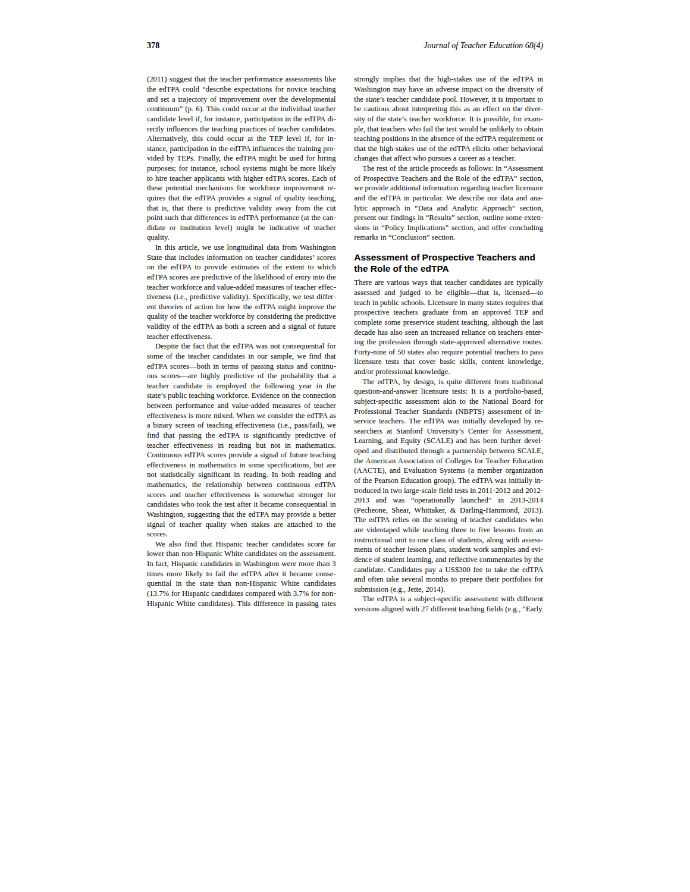378 Journal of Teacher Education 68(4)
(2011) suggest that the teacher performance assessments like the edTPA could “describe expectations for novice teaching and set a trajectory of improvement over the developmental continuum” (p. 6). This could occur at the individual teacher candidate level if, for instance, participation in the edTPA directly influences the teaching practices of teacher candidates. Alternatively, this could occur at the TEP level if, for instance, participation in the edTPA influences the training provided by TEPs. Finally, the edTPA might be used for hiring purposes; for instance, school systems might be more likely to hire teacher applicants with higher edTPA scores. Each of these potential mechanisms for workforce improvement requires that the edTPA provides a signal of quality teaching, that is, that there is predictive validity away from the cut point such that differences in edTPA performance (at the candidate or institution level) might be indicative of teacher quality.
In this article, we use longitudinal data from Washington State that includes information on teacher candidates’ scores on the edTPA to provide estimates of the extent to which edTPA scores are predictive of the likelihood of entry into the teacher workforce and value-added measures of teacher effectiveness (i.e., predictive validity). Specifically, we test different theories of action for how the edTPA might improve the quality of the teacher workforce by considering the predictive validity of the edTPA as both a screen and a signal of future teacher effectiveness.
Despite the fact that the edTPA was not consequential for some of the teacher candidates in our sample, we find that edTPA scores—both in terms of passing status and continuous scores—are highly predictive of the probability that a teacher candidate is employed the following year in the state’s public teaching workforce. Evidence on the connection between performance and value-added measures of teacher effectiveness is more mixed. When we consider the edTPA as a binary screen of teaching effectiveness (i.e., pass/fail), we find that passing the edTPA is significantly predictive of teacher effectiveness in reading but not in mathematics. Continuous edTPA scores provide a signal of future teaching effectiveness in mathematics in some specifications, but are not statistically significant in reading. In both reading and mathematics, the relationship between continuous edTPA scores and teacher effectiveness is somewhat stronger for candidates who took the test after it became consequential in Washington, suggesting that the edTPA may provide a better signal of teacher quality when stakes are attached to the scores.
We also find that Hispanic teacher candidates score far lower than non-Hispanic White candidates on the assessment. In fact, Hispanic candidates in Washington were more than 3 times more likely to fail the edTPA after it became consequential in the state than non-Hispanic White candidates (13.7% for Hispanic candidates compared with 3.7% for non-Hispanic White candidates). This difference in passing rates strongly implies that the high-stakes use of the edTPA in Washington may have an adverse impact on the diversity of the state’s teacher candidate pool. However, it is important to be cautious about interpreting this as an effect on the diversity of the state’s teacher workforce. It is possible, for example, that teachers who fail the test would be unlikely to obtain teaching positions in the absence of the edTPA requirement or that the high-stakes use of the edTPA elicits other behavioral changes that affect who pursues a career as a teacher.
The rest of the article proceeds as follows: In “Assessment of Prospective Teachers and the Role of the edTPA” section, we provide additional information regarding teacher licensure and the edTPA in particular. We describe our data and analytic approach in “Data and Analytic Approach” section, present our findings in “Results” section, outline some extensions in “Policy Implications” section, and offer concluding remarks in “Conclusion” section.
Assessment of Prospective Teachers and the Role of the edTPA
There are various ways that teacher candidates are typically assessed and judged to be eligible—that is, licensed—to teach in public schools. Licensure in many states requires that prospective teachers graduate from an approved TEP and complete some preservice student teaching, although the last decade has also seen an increased reliance on teachers entering the profession through state-approved alternative routes. Forty-nine of 50 states also require potential teachers to pass licensure tests that cover basic skills, content knowledge, and/or professional knowledge.
The edTPA, by design, is quite different from traditional question-and-answer licensure tests: It is a portfolio-based, subject-specific assessment akin to the National Board for Professional Teacher Standards (NBPTS) assessment of inservice teachers. The edTPA was initially developed by researchers at Stanford University’s Center for Assessment, Learning, and Equity (SCALE) and has been further developed and distributed through a partnership between SCALE, the American Association of Colleges for Teacher Education (AACTE), and Evaluation Systems (a member organization of the Pearson Education group). The edTPA was initially introduced in two large-scale field tests in 2011-2012 and 2012-2013 and was “operationally launched” in 2013-2014 (Pecheone, Shear, Whittaker, & Darling-Hammond, 2013). The edTPA relies on the scoring of teacher candidates who are videotaped while teaching three to five lessons from an instructional unit to one class of students, along with assessments of teacher lesson plans, student work samples and evidence of student learning, and reflective commentaries by the candidate. Candidates pay a US$300 fee to take the edTPA and often take several months to prepare their portfolios for submission (e.g., Jette, 2014).
The edTPA is a subject-specific assessment with different versions aligned with 27 different teaching fields (e.g., “Early